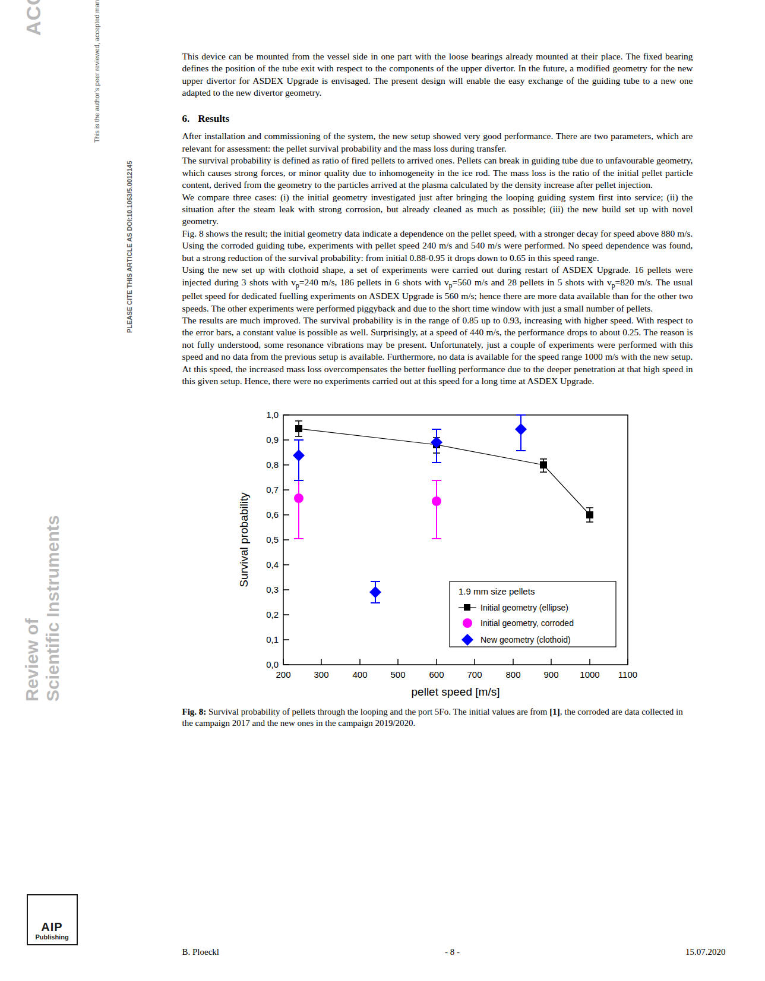ACCEPTED MANUSCRIPT
Review ofScientific Instruments
This is the author’s peer reviewed, accepted manuscript. However, the online version of record will be different from this version once it has been copyedited and typeset.
PLEASE CITE THIS ARTICLE AS DOI:10.1063/5.0012145
AIPPublishing
This device can be mounted from the vessel side in one part with the loose bearings already mounted at their place. The fixed bearing defines the position of the tube exit with respect to the components of the upper divertor. In the future, a modified geometry for the new upper divertor for ASDEX Upgrade is envisaged. The present design will enable the easy exchange of the guiding tube to a new one adapted to the new divertor geometry.
6. Results
After installation and commissioning of the system, the new setup showed very good performance. There are two parameters, which are relevant for assessment: the pellet survival probability and the mass loss during transfer.
The survival probability is defined as ratio of fired pellets to arrived ones. Pellets can break in guiding tube due to unfavourable geometry, which causes strong forces, or minor quality due to inhomogeneity in the ice rod. The mass loss is the ratio of the initial pellet particle content, derived from the geometry to the particles arrived at the plasma calculated by the density increase after pellet injection.
We compare three cases: (i) the initial geometry investigated just after bringing the looping guiding system first into service; (ii) the situation after the steam leak with strong corrosion, but already cleaned as much as possible; (iii) the new build set up with novel geometry.
Fig. 8 shows the result; the initial geometry data indicate a dependence on the pellet speed, with a stronger decay for speed above 880 m/s. Using the corroded guiding tube, experiments with pellet speed 240 m/s and 540 m/s were performed. No speed dependence was found, but a strong reduction of the survival probability: from initial 0.88-0.95 it drops down to 0.65 in this speed range.
Using the new set up with clothoid shape, a set of experiments were carried out during restart of ASDEX Upgrade. 16 pellets were injected during 3 shots with vp=240 m/s, 186 pellets in 6 shots with vp=560 m/s and 28 pellets in 5 shots with vp=820 m/s. The usual pellet speed for dedicated fuelling experiments on ASDEX Upgrade is 560 m/s; hence there are more data available than for the other two speeds. The other experiments were performed piggyback and due to the short time window with just a small number of pellets.
The results are much improved. The survival probability is in the range of 0.85 up to 0.93, increasing with higher speed. With respect to the error bars, a constant value is possible as well. Surprisingly, at a speed of 440 m/s, the performance drops to about 0.25. The reason is not fully understood, some resonance vibrations may be present. Unfortunately, just a couple of experiments were performed with this speed and no data from the previous setup is available. Furthermore, no data is available for the speed range 1000 m/s with the new setup. At this speed, the increased mass loss overcompensates the better fuelling performance due to the deeper penetration at that high speed in this given setup. Hence, there were no experiments carried out at this speed for a long time at ASDEX Upgrade.
1,0 0,9 0,8 0,7 0,6 0,5 0,4 0,3 0,2 0,1 0,0 200 300 400 500 600 700 800 900 1000 1100 Survival probability pellet speed [m/s] 1.9 mm size pellets Initial geometry (ellipse) Initial geometry, corroded New geometry (clothoid)
Fig. 8: Survival probability of pellets through the looping and the port 5Fo. The initial values are from [1], the corroded are data collected in the campaign 2017 and the new ones in the campaign 2019/2020.
B. Ploeckl
- 8 -
15.07.2020